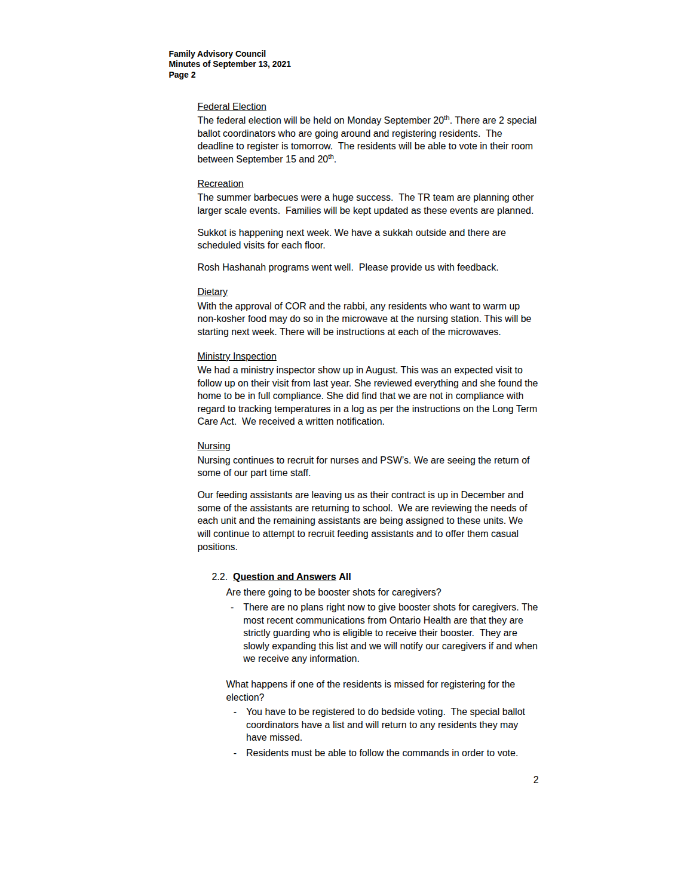Family Advisory Council
Minutes of September 13, 2021
Page 2
Federal Election
The federal election will be held on Monday September 20th. There are 2 special ballot coordinators who are going around and registering residents. The deadline to register is tomorrow. The residents will be able to vote in their room between September 15 and 20th.
Recreation
The summer barbecues were a huge success. The TR team are planning other larger scale events. Families will be kept updated as these events are planned.
Sukkot is happening next week. We have a sukkah outside and there are scheduled visits for each floor.
Rosh Hashanah programs went well. Please provide us with feedback.
Dietary
With the approval of COR and the rabbi, any residents who want to warm up non-kosher food may do so in the microwave at the nursing station. This will be starting next week. There will be instructions at each of the microwaves.
Ministry Inspection
We had a ministry inspector show up in August. This was an expected visit to follow up on their visit from last year. She reviewed everything and she found the home to be in full compliance. She did find that we are not in compliance with regard to tracking temperatures in a log as per the instructions on the Long Term Care Act. We received a written notification.
Nursing
Nursing continues to recruit for nurses and PSW’s. We are seeing the return of some of our part time staff.
Our feeding assistants are leaving us as their contract is up in December and some of the assistants are returning to school. We are reviewing the needs of each unit and the remaining assistants are being assigned to these units. We will continue to attempt to recruit feeding assistants and to offer them casual positions.
2.2. Question and Answers All
Are there going to be booster shots for caregivers?
There are no plans right now to give booster shots for caregivers. The most recent communications from Ontario Health are that they are strictly guarding who is eligible to receive their booster. They are slowly expanding this list and we will notify our caregivers if and when we receive any information.
What happens if one of the residents is missed for registering for the election?
You have to be registered to do bedside voting. The special ballot coordinators have a list and will return to any residents they may have missed.
Residents must be able to follow the commands in order to vote.
2